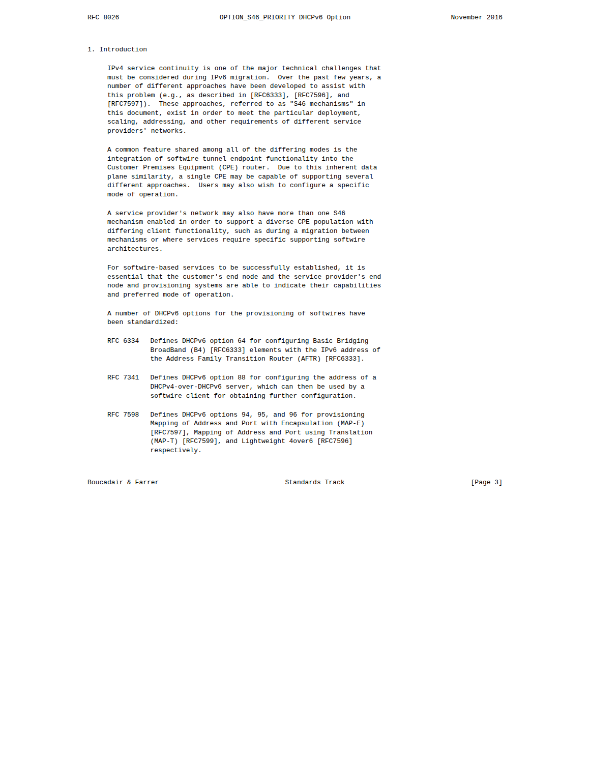RFC 8026 OPTION_S46_PRIORITY DHCPv6 Option November 2016
1. Introduction
IPv4 service continuity is one of the major technical challenges that must be considered during IPv6 migration. Over the past few years, a number of different approaches have been developed to assist with this problem (e.g., as described in [RFC6333], [RFC7596], and [RFC7597]). These approaches, referred to as "S46 mechanisms" in this document, exist in order to meet the particular deployment, scaling, addressing, and other requirements of different service providers' networks.
A common feature shared among all of the differing modes is the integration of softwire tunnel endpoint functionality into the Customer Premises Equipment (CPE) router. Due to this inherent data plane similarity, a single CPE may be capable of supporting several different approaches. Users may also wish to configure a specific mode of operation.
A service provider's network may also have more than one S46 mechanism enabled in order to support a diverse CPE population with differing client functionality, such as during a migration between mechanisms or where services require specific supporting softwire architectures.
For softwire-based services to be successfully established, it is essential that the customer's end node and the service provider's end node and provisioning systems are able to indicate their capabilities and preferred mode of operation.
A number of DHCPv6 options for the provisioning of softwires have been standardized:
RFC 6334
Defines DHCPv6 option 64 for configuring Basic Bridging BroadBand (B4) [RFC6333] elements with the IPv6 address of the Address Family Transition Router (AFTR) [RFC6333].
RFC 7341
Defines DHCPv6 option 88 for configuring the address of a DHCPv4-over-DHCPv6 server, which can then be used by a softwire client for obtaining further configuration.
RFC 7598
Defines DHCPv6 options 94, 95, and 96 for provisioning Mapping of Address and Port with Encapsulation (MAP-E) [RFC7597], Mapping of Address and Port using Translation (MAP-T) [RFC7599], and Lightweight 4over6 [RFC7596] respectively.
Boucadair & Farrer Standards Track [Page 3]